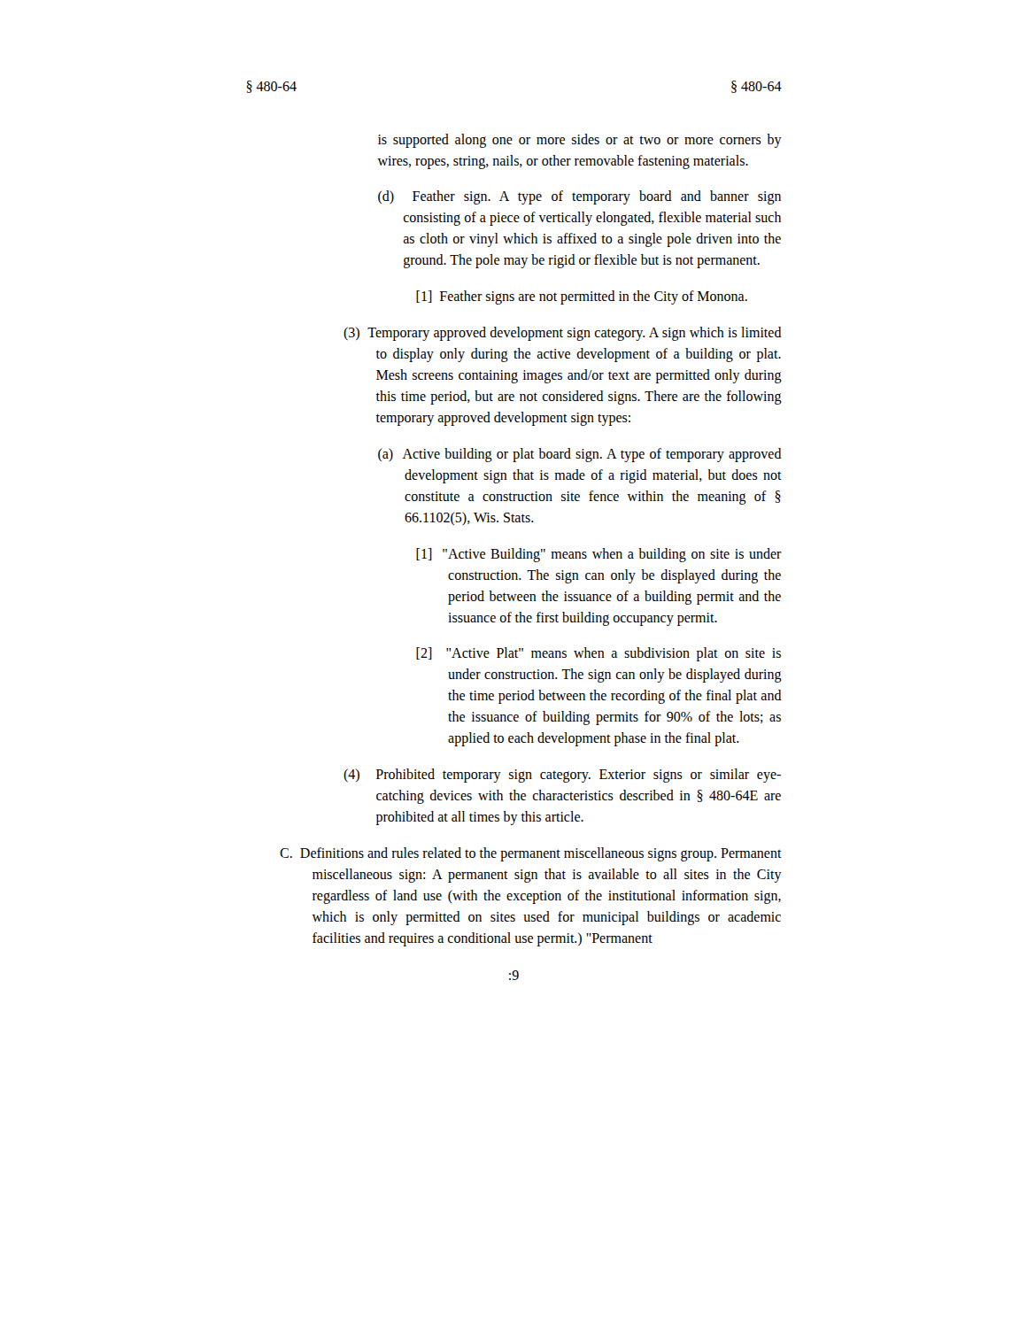§ 480-64 § 480-64
is supported along one or more sides or at two or more corners by wires, ropes, string, nails, or other removable fastening materials.
(d) Feather sign. A type of temporary board and banner sign consisting of a piece of vertically elongated, flexible material such as cloth or vinyl which is affixed to a single pole driven into the ground. The pole may be rigid or flexible but is not permanent.
[1] Feather signs are not permitted in the City of Monona.
(3) Temporary approved development sign category. A sign which is limited to display only during the active development of a building or plat. Mesh screens containing images and/or text are permitted only during this time period, but are not considered signs. There are the following temporary approved development sign types:
(a) Active building or plat board sign. A type of temporary approved development sign that is made of a rigid material, but does not constitute a construction site fence within the meaning of § 66.1102(5), Wis. Stats.
[1] "Active Building" means when a building on site is under construction. The sign can only be displayed during the period between the issuance of a building permit and the issuance of the first building occupancy permit.
[2] "Active Plat" means when a subdivision plat on site is under construction. The sign can only be displayed during the time period between the recording of the final plat and the issuance of building permits for 90% of the lots; as applied to each development phase in the final plat.
(4) Prohibited temporary sign category. Exterior signs or similar eye-catching devices with the characteristics described in § 480-64E are prohibited at all times by this article.
C. Definitions and rules related to the permanent miscellaneous signs group. Permanent miscellaneous sign: A permanent sign that is available to all sites in the City regardless of land use (with the exception of the institutional information sign, which is only permitted on sites used for municipal buildings or academic facilities and requires a conditional use permit.) "Permanent
:9